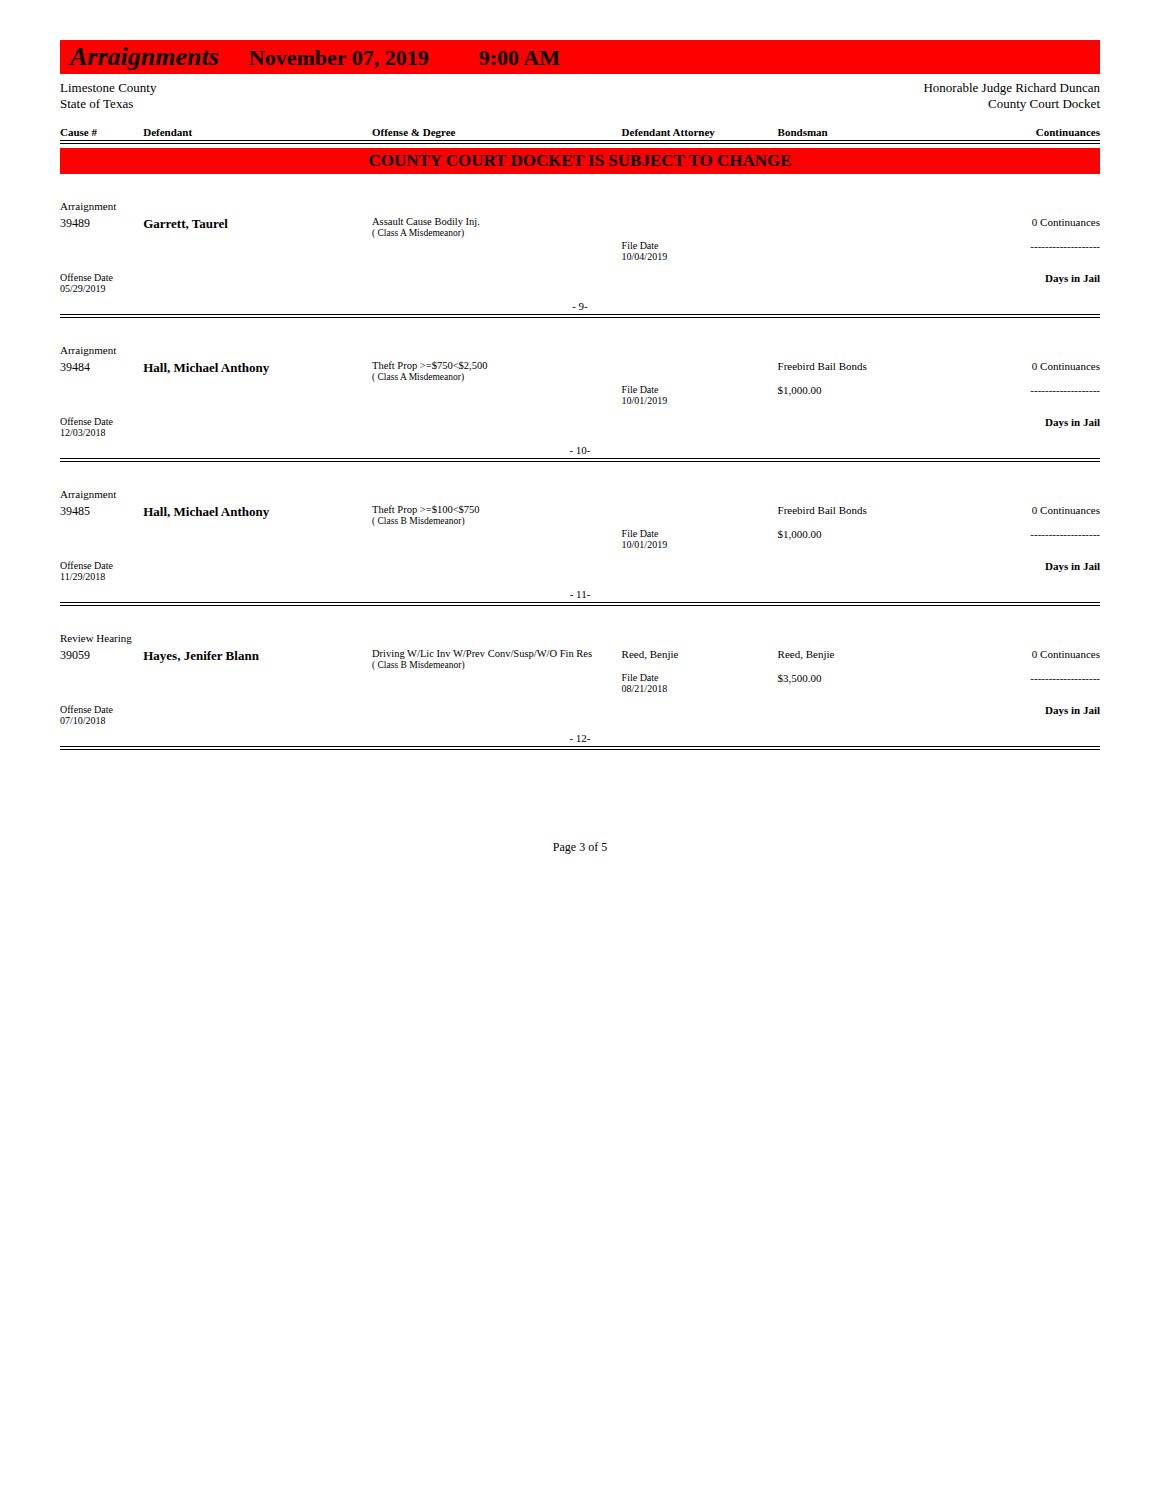Arraignments November 07, 2019 9:00 AM
Limestone County
State of Texas
Honorable Judge Richard Duncan
County Court Docket
Cause #
Defendant
Offense & Degree
Defendant Attorney
Bondsman
Continuances
COUNTY COURT DOCKET IS SUBJECT TO CHANGE
Arraignment
39489
Garrett, Taurel
Assault Cause Bodily Inj.
( Class A Misdemeanor)
0 Continuances
File Date
10/04/2019
-------------------
Days in Jail
Offense Date
05/29/2019
- 9-
Arraignment
39484
Hall, Michael Anthony
Theft Prop >=$750<$2,500
( Class A Misdemeanor)
Freebird Bail Bonds
0 Continuances
File Date
10/01/2019
$1,000.00
-------------------
Days in Jail
Offense Date
12/03/2018
- 10-
Arraignment
39485
Hall, Michael Anthony
Theft Prop >=$100<$750
( Class B Misdemeanor)
Freebird Bail Bonds
0 Continuances
File Date
10/01/2019
$1,000.00
-------------------
Days in Jail
Offense Date
11/29/2018
- 11-
Review Hearing
39059
Hayes, Jenifer Blann
Driving W/Lic Inv W/Prev Conv/Susp/W/O Fin Res
( Class B Misdemeanor)
Reed, Benjie
Reed, Benjie
0 Continuances
File Date
08/21/2018
$3,500.00
-------------------
Days in Jail
Offense Date
07/10/2018
- 12-
Page 3 of 5